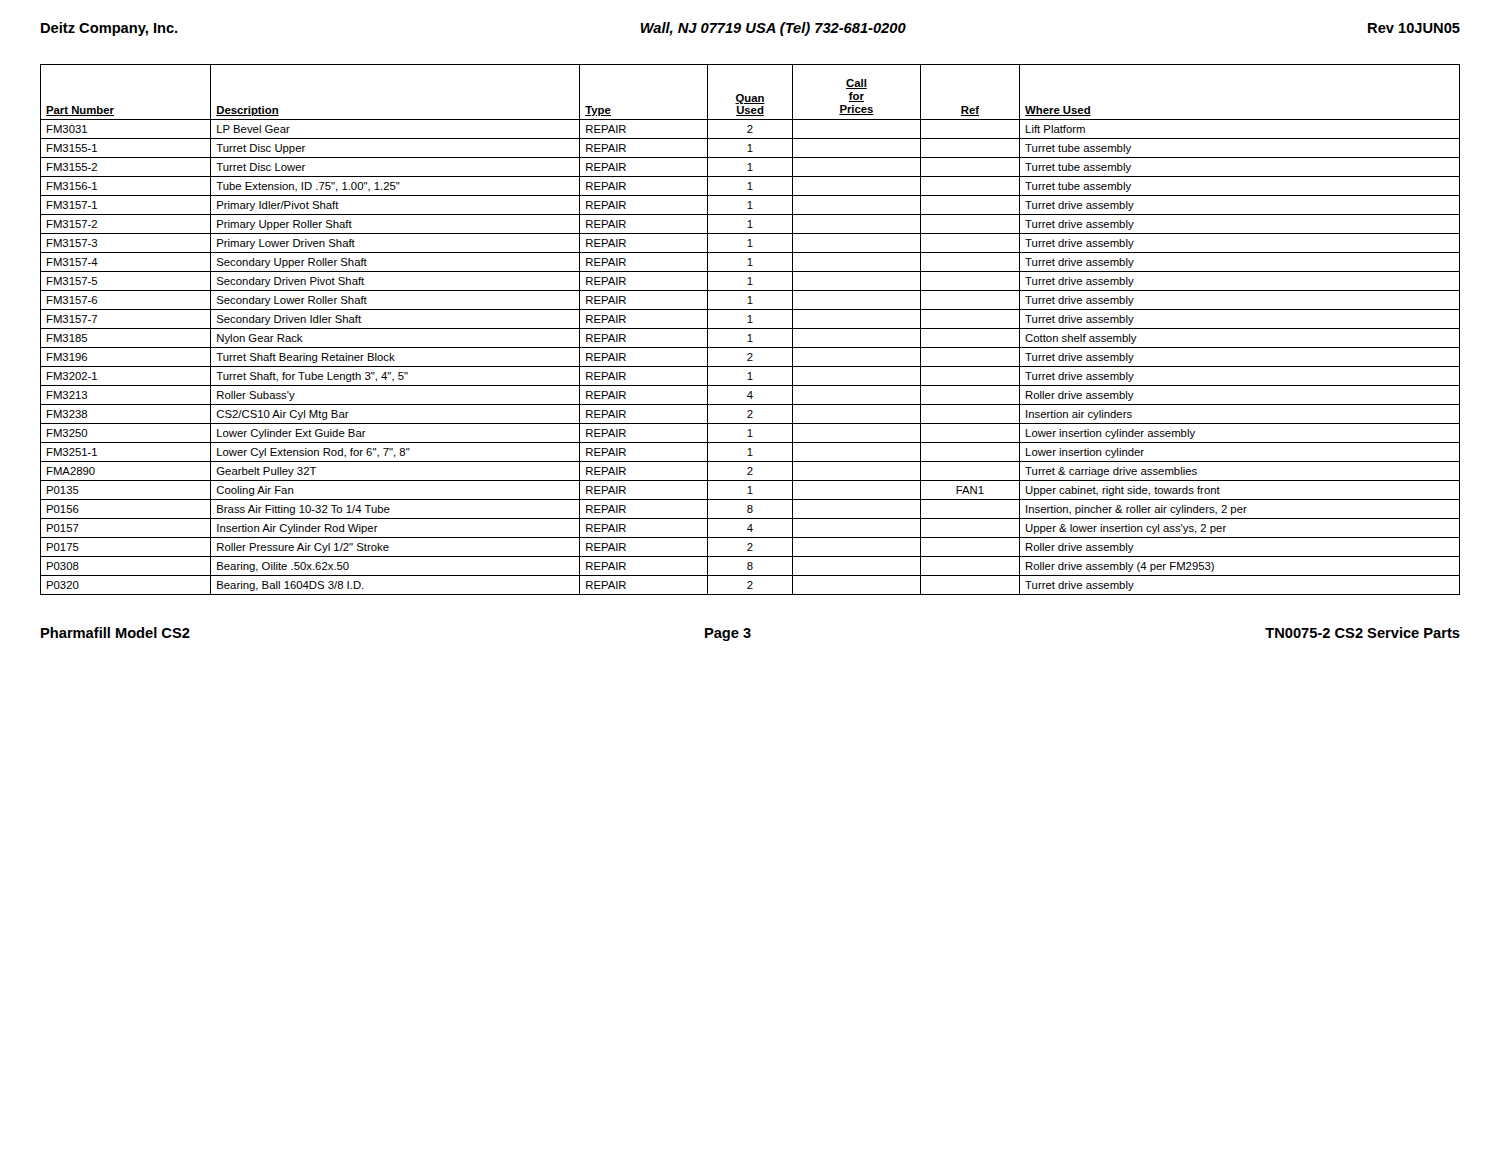Deitz Company, Inc.
Wall, NJ 07719 USA (Tel) 732-681-0200
Rev 10JUN05
| Part Number | Description | Type | Quan Used | Call for Prices | Ref | Where Used |
| --- | --- | --- | --- | --- | --- | --- |
| FM3031 | LP Bevel Gear | REPAIR | 2 | | | Lift Platform |
| FM3155-1 | Turret Disc Upper | REPAIR | 1 | | | Turret tube assembly |
| FM3155-2 | Turret Disc Lower | REPAIR | 1 | | | Turret tube assembly |
| FM3156-1 | Tube Extension, ID .75", 1.00", 1.25" | REPAIR | 1 | | | Turret tube assembly |
| FM3157-1 | Primary Idler/Pivot Shaft | REPAIR | 1 | | | Turret drive assembly |
| FM3157-2 | Primary Upper Roller Shaft | REPAIR | 1 | | | Turret drive assembly |
| FM3157-3 | Primary Lower Driven Shaft | REPAIR | 1 | | | Turret drive assembly |
| FM3157-4 | Secondary Upper Roller Shaft | REPAIR | 1 | | | Turret drive assembly |
| FM3157-5 | Secondary Driven Pivot Shaft | REPAIR | 1 | | | Turret drive assembly |
| FM3157-6 | Secondary Lower Roller Shaft | REPAIR | 1 | | | Turret drive assembly |
| FM3157-7 | Secondary Driven Idler Shaft | REPAIR | 1 | | | Turret drive assembly |
| FM3185 | Nylon Gear Rack | REPAIR | 1 | | | Cotton shelf assembly |
| FM3196 | Turret Shaft Bearing Retainer Block | REPAIR | 2 | | | Turret drive assembly |
| FM3202-1 | Turret Shaft, for Tube Length 3", 4", 5" | REPAIR | 1 | | | Turret drive assembly |
| FM3213 | Roller Subass'y | REPAIR | 4 | | | Roller drive assembly |
| FM3238 | CS2/CS10 Air Cyl Mtg Bar | REPAIR | 2 | | | Insertion air cylinders |
| FM3250 | Lower Cylinder Ext Guide Bar | REPAIR | 1 | | | Lower insertion cylinder assembly |
| FM3251-1 | Lower Cyl Extension Rod, for 6", 7", 8" | REPAIR | 1 | | | Lower insertion cylinder |
| FMA2890 | Gearbelt Pulley 32T | REPAIR | 2 | | | Turret & carriage drive assemblies |
| P0135 | Cooling Air Fan | REPAIR | 1 | | FAN1 | Upper cabinet, right side, towards front |
| P0156 | Brass Air Fitting 10-32 To 1/4 Tube | REPAIR | 8 | | | Insertion, pincher & roller air cylinders, 2 per |
| P0157 | Insertion Air Cylinder Rod Wiper | REPAIR | 4 | | | Upper & lower insertion cyl ass'ys, 2 per |
| P0175 | Roller Pressure Air Cyl 1/2" Stroke | REPAIR | 2 | | | Roller drive assembly |
| P0308 | Bearing, Oilite .50x.62x.50 | REPAIR | 8 | | | Roller drive assembly (4 per FM2953) |
| P0320 | Bearing, Ball 1604DS 3/8 I.D. | REPAIR | 2 | | | Turret drive assembly |
Pharmafill Model CS2
Page 3
TN0075-2 CS2 Service Parts